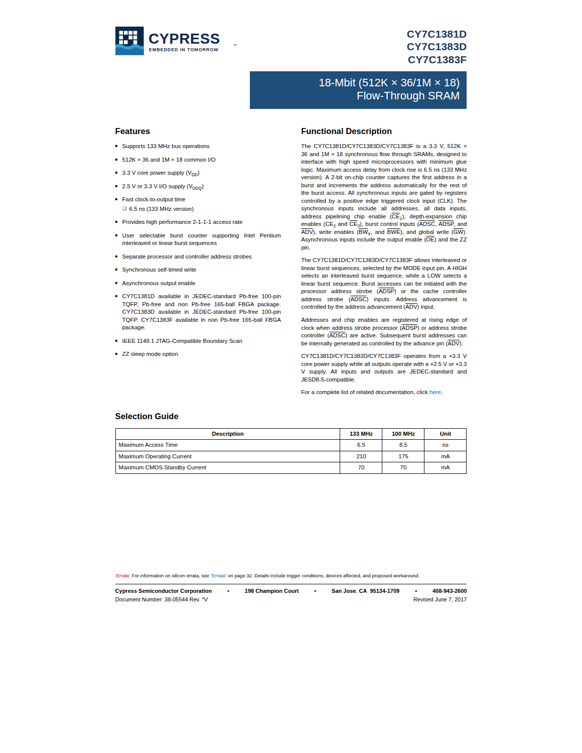CYPRESS EMBEDDED IN TOMORROW ™
CY7C1381D
CY7C1383D
CY7C1383F
18-Mbit (512K × 36/1M × 18) Flow-Through SRAM
Features
Supports 133 MHz bus operations
512K × 36 and 1M × 18 common I/O
3.3 V core power supply (VDD)
2.5 V or 3.3 V I/O supply (VDDQ)
Fast clock-to-output time
6.5 ns (133 MHz version)
Provides high performance 2-1-1-1 access rate
User selectable burst counter supporting Intel Pentium interleaved or linear burst sequences
Separate processor and controller address strobes
Synchronous self-timed write
Asynchronous output enable
CY7C1381D available in JEDEC-standard Pb-free 100-pin TQFP, Pb-free and non Pb-free 165-ball FBGA package. CY7C1383D available in JEDEC-standard Pb-free 100-pin TQFP. CY7C1383F available in non Pb-free 165-ball FBGA package.
IEEE 1149.1 JTAG-Compatible Boundary Scan
ZZ sleep mode option
Functional Description
The CY7C1381D/CY7C1383D/CY7C1383F is a 3.3 V, 512K × 36 and 1M × 18 synchronous flow through SRAMs, designed to interface with high speed microprocessors with minimum glue logic. Maximum access delay from clock rise is 6.5 ns (133 MHz version). A 2-bit on-chip counter captures the first address in a burst and increments the address automatically for the rest of the burst access. All synchronous inputs are gated by registers controlled by a positive edge triggered clock input (CLK). The synchronous inputs include all addresses, all data inputs, address pipelining chip enable (CE1), depth-expansion chip enables (CE2 and CE3), burst control inputs (ADSC, ADSP, and ADV), write enables (BWX, and BWE), and global write (GW). Asynchronous inputs include the output enable (OE) and the ZZ pin.
The CY7C1381D/CY7C1383D/CY7C1383F allows interleaved or linear burst sequences, selected by the MODE input pin. A HIGH selects an interleaved burst sequence, while a LOW selects a linear burst sequence. Burst accesses can be initiated with the processor address strobe (ADSP) or the cache controller address strobe (ADSC) inputs. Address advancement is controlled by the address advancement (ADV) input.
Addresses and chip enables are registered at rising edge of clock when address strobe processor (ADSP) or address strobe controller (ADSC) are active. Subsequent burst addresses can be internally generated as controlled by the advance pin (ADV).
CY7C1381D/CY7C1383D/CY7C1383F operates from a +3.3 V core power supply while all outputs operate with a +2.5 V or +3.3 V supply. All inputs and outputs are JEDEC-standard and JESD8-5-compatible.
For a complete list of related documentation, click here.
Selection Guide
| Description | 133 MHz | 100 MHz | Unit |
| --- | --- | --- | --- |
| Maximum Access Time | 6.5 | 8.5 | ns |
| Maximum Operating Current | 210 | 175 | mA |
| Maximum CMOS Standby Current | 70 | 70 | mA |
Errata: For information on silicon errata, see “Errata” on page 32. Details include trigger conditions, devices affected, and proposed workaround.
Cypress Semiconductor Corporation • 198 Champion Court • San Jose, CA 95134-1709 • 408-943-2600
Document Number: 38-05544 Rev. *V Revised June 7, 2017